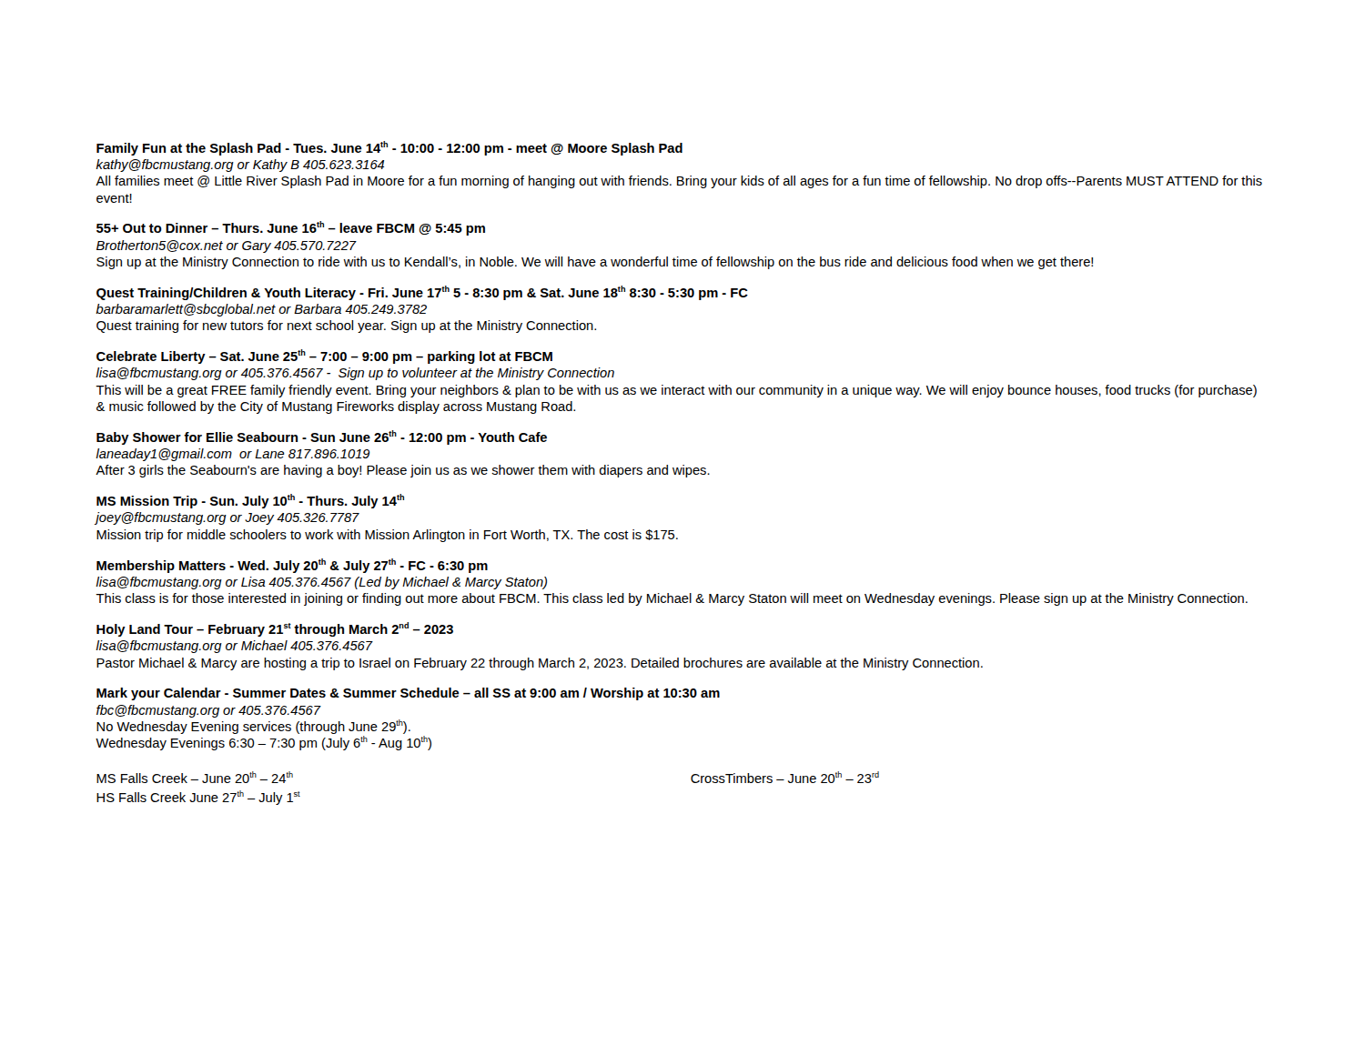Family Fun at the Splash Pad - Tues. June 14th - 10:00 - 12:00 pm - meet @ Moore Splash Pad
kathy@fbcmustang.org or Kathy B 405.623.3164
All families meet @ Little River Splash Pad in Moore for a fun morning of hanging out with friends. Bring your kids of all ages for a fun time of fellowship. No drop offs--Parents MUST ATTEND for this event!
55+ Out to Dinner – Thurs. June 16th – leave FBCM @ 5:45 pm
Brotherton5@cox.net or Gary 405.570.7227
Sign up at the Ministry Connection to ride with us to Kendall’s, in Noble. We will have a wonderful time of fellowship on the bus ride and delicious food when we get there!
Quest Training/Children & Youth Literacy - Fri. June 17th 5 - 8:30 pm & Sat. June 18th 8:30 - 5:30 pm - FC
barbaramarlett@sbcglobal.net or Barbara 405.249.3782
Quest training for new tutors for next school year. Sign up at the Ministry Connection.
Celebrate Liberty – Sat. June 25th – 7:00 – 9:00 pm – parking lot at FBCM
lisa@fbcmustang.org or 405.376.4567 - Sign up to volunteer at the Ministry Connection
This will be a great FREE family friendly event. Bring your neighbors & plan to be with us as we interact with our community in a unique way. We will enjoy bounce houses, food trucks (for purchase) & music followed by the City of Mustang Fireworks display across Mustang Road.
Baby Shower for Ellie Seabourn - Sun June 26th - 12:00 pm - Youth Cafe
laneaday1@gmail.com or Lane 817.896.1019
After 3 girls the Seabourn's are having a boy! Please join us as we shower them with diapers and wipes.
MS Mission Trip - Sun. July 10th - Thurs. July 14th
joey@fbcmustang.org or Joey 405.326.7787
Mission trip for middle schoolers to work with Mission Arlington in Fort Worth, TX. The cost is $175.
Membership Matters - Wed. July 20th & July 27th - FC - 6:30 pm
lisa@fbcmustang.org or Lisa 405.376.4567 (Led by Michael & Marcy Staton)
This class is for those interested in joining or finding out more about FBCM. This class led by Michael & Marcy Staton will meet on Wednesday evenings. Please sign up at the Ministry Connection.
Holy Land Tour – February 21st through March 2nd – 2023
lisa@fbcmustang.org or Michael 405.376.4567
Pastor Michael & Marcy are hosting a trip to Israel on February 22 through March 2, 2023. Detailed brochures are available at the Ministry Connection.
Mark your Calendar - Summer Dates & Summer Schedule – all SS at 9:00 am / Worship at 10:30 am
fbc@fbcmustang.org or 405.376.4567
No Wednesday Evening services (through June 29th).
Wednesday Evenings 6:30 – 7:30 pm (July 6th - Aug 10th)
| MS Falls Creek – June 20 th – 24 th | CrossTimbers – June 20 th – 23 rd |
| HS Falls Creek June 27 th – July 1 st | |